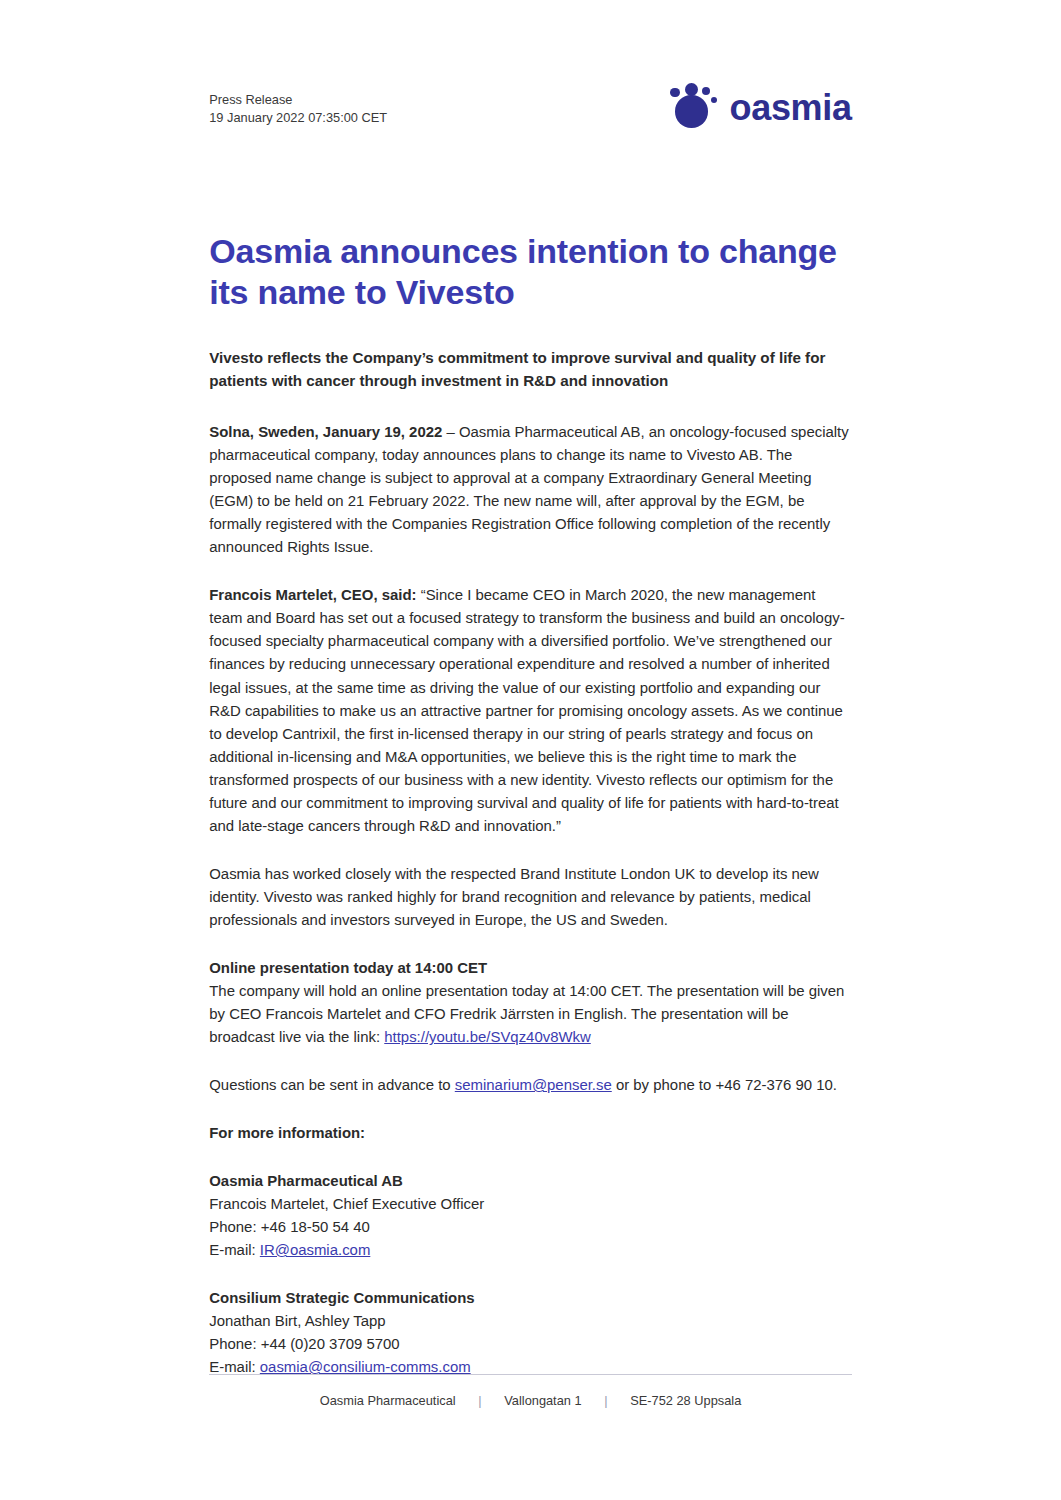Press Release
19 January 2022 07:35:00 CET
oasmia
Oasmia announces intention to change its name to Vivesto
Vivesto reflects the Company’s commitment to improve survival and quality of life for patients with cancer through investment in R&D and innovation
Solna, Sweden, January 19, 2022 – Oasmia Pharmaceutical AB, an oncology-focused specialty pharmaceutical company, today announces plans to change its name to Vivesto AB. The proposed name change is subject to approval at a company Extraordinary General Meeting (EGM) to be held on 21 February 2022. The new name will, after approval by the EGM, be formally registered with the Companies Registration Office following completion of the recently announced Rights Issue.
Francois Martelet, CEO, said: “Since I became CEO in March 2020, the new management team and Board has set out a focused strategy to transform the business and build an oncology-focused specialty pharmaceutical company with a diversified portfolio. We’ve strengthened our finances by reducing unnecessary operational expenditure and resolved a number of inherited legal issues, at the same time as driving the value of our existing portfolio and expanding our R&D capabilities to make us an attractive partner for promising oncology assets. As we continue to develop Cantrixil, the first in-licensed therapy in our string of pearls strategy and focus on additional in-licensing and M&A opportunities, we believe this is the right time to mark the transformed prospects of our business with a new identity. Vivesto reflects our optimism for the future and our commitment to improving survival and quality of life for patients with hard-to-treat and late-stage cancers through R&D and innovation.”
Oasmia has worked closely with the respected Brand Institute London UK to develop its new identity. Vivesto was ranked highly for brand recognition and relevance by patients, medical professionals and investors surveyed in Europe, the US and Sweden.
Online presentation today at 14:00 CET
The company will hold an online presentation today at 14:00 CET. The presentation will be given by CEO Francois Martelet and CFO Fredrik Järrsten in English. The presentation will be broadcast live via the link: https://youtu.be/SVqz40v8Wkw
Questions can be sent in advance to seminarium@penser.se or by phone to +46 72-376 90 10.
For more information:
Oasmia Pharmaceutical AB
Francois Martelet, Chief Executive Officer
Phone: +46 18-50 54 40
E-mail: IR@oasmia.com
Consilium Strategic Communications
Jonathan Birt, Ashley Tapp
Phone: +44 (0)20 3709 5700
E-mail: oasmia@consilium-comms.com
Oasmia Pharmaceutical | Vallongatan 1 | SE-752 28 Uppsala